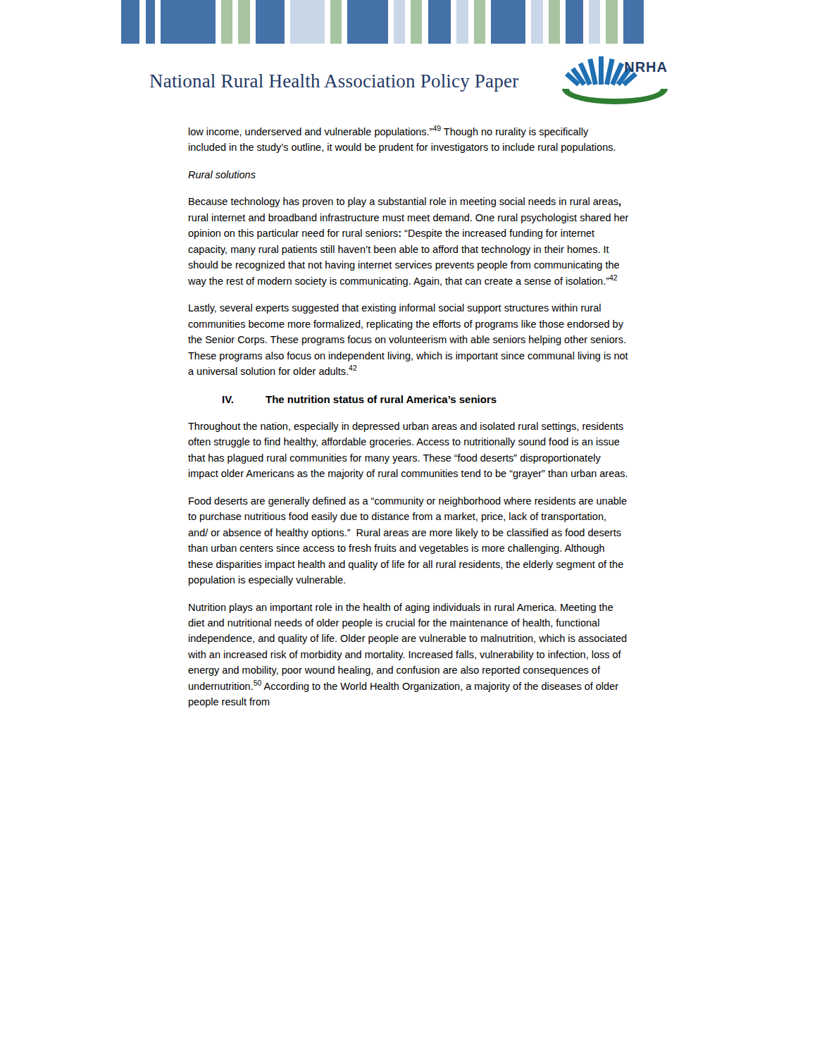National Rural Health Association Policy Paper
NRHA
low income, underserved and vulnerable populations.”49 Though no rurality is specifically included in the study’s outline, it would be prudent for investigators to include rural populations.
Rural solutions
Because technology has proven to play a substantial role in meeting social needs in rural areas, rural internet and broadband infrastructure must meet demand. One rural psychologist shared her opinion on this particular need for rural seniors: “Despite the increased funding for internet capacity, many rural patients still haven’t been able to afford that technology in their homes. It should be recognized that not having internet services prevents people from communicating the way the rest of modern society is communicating. Again, that can create a sense of isolation.”42
Lastly, several experts suggested that existing informal social support structures within rural communities become more formalized, replicating the efforts of programs like those endorsed by the Senior Corps. These programs focus on volunteerism with able seniors helping other seniors. These programs also focus on independent living, which is important since communal living is not a universal solution for older adults.42
IV. The nutrition status of rural America’s seniors
Throughout the nation, especially in depressed urban areas and isolated rural settings, residents often struggle to find healthy, affordable groceries. Access to nutritionally sound food is an issue that has plagued rural communities for many years. These “food deserts” disproportionately impact older Americans as the majority of rural communities tend to be “grayer” than urban areas.
Food deserts are generally defined as a “community or neighborhood where residents are unable to purchase nutritious food easily due to distance from a market, price, lack of transportation, and/ or absence of healthy options.” Rural areas are more likely to be classified as food deserts than urban centers since access to fresh fruits and vegetables is more challenging. Although these disparities impact health and quality of life for all rural residents, the elderly segment of the population is especially vulnerable.
Nutrition plays an important role in the health of aging individuals in rural America. Meeting the diet and nutritional needs of older people is crucial for the maintenance of health, functional independence, and quality of life. Older people are vulnerable to malnutrition, which is associated with an increased risk of morbidity and mortality. Increased falls, vulnerability to infection, loss of energy and mobility, poor wound healing, and confusion are also reported consequences of undernutrition.50 According to the World Health Organization, a majority of the diseases of older people result from